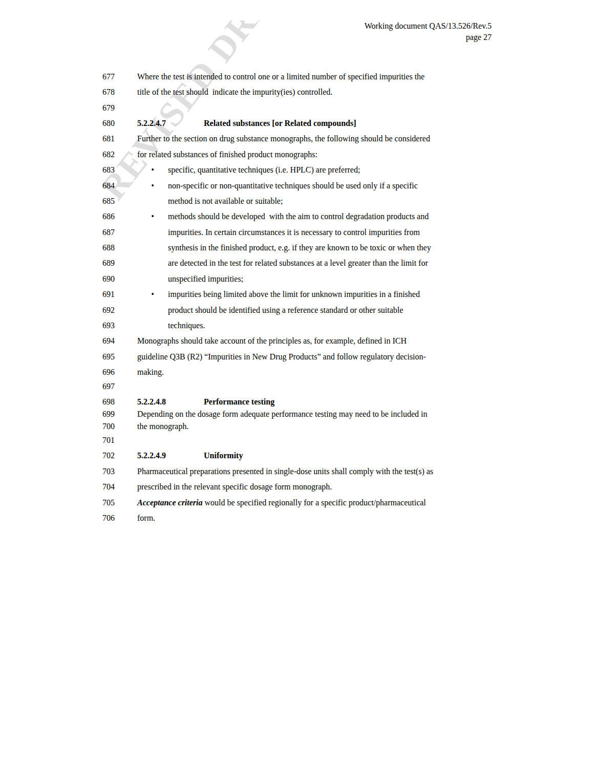REVISED DRAFT 5 FOR COMMENT
Working document QAS/13.526/Rev.5 page 27
677
Where the test is intended to control one or a limited number of specified impurities the
678
title of the test should indicate the impurity(ies) controlled.
679
680
5.2.2.4.7 Related substances [or Related compounds]
681
Further to the section on drug substance monographs, the following should be considered
682
for related substances of finished product monographs:
683
•specific, quantitative techniques (i.e. HPLC) are preferred;
684
•non-specific or non-quantitative techniques should be used only if a specific
685
method is not available or suitable;
686
•methods should be developed with the aim to control degradation products and
687
impurities. In certain circumstances it is necessary to control impurities from
688
synthesis in the finished product, e.g. if they are known to be toxic or when they
689
are detected in the test for related substances at a level greater than the limit for
690
unspecified impurities;
691
•impurities being limited above the limit for unknown impurities in a finished
692
product should be identified using a reference standard or other suitable
693
techniques.
694
Monographs should take account of the principles as, for example, defined in ICH
695
guideline Q3B (R2) “Impurities in New Drug Products” and follow regulatory decision-
696
making.
697
698
5.2.2.4.8 Performance testing
699
Depending on the dosage form adequate performance testing may need to be included in
700
the monograph.
701
702
5.2.2.4.9 Uniformity
703
Pharmaceutical preparations presented in single-dose units shall comply with the test(s) as
704
prescribed in the relevant specific dosage form monograph.
705
Acceptance criteria would be specified regionally for a specific product/pharmaceutical
706
form.